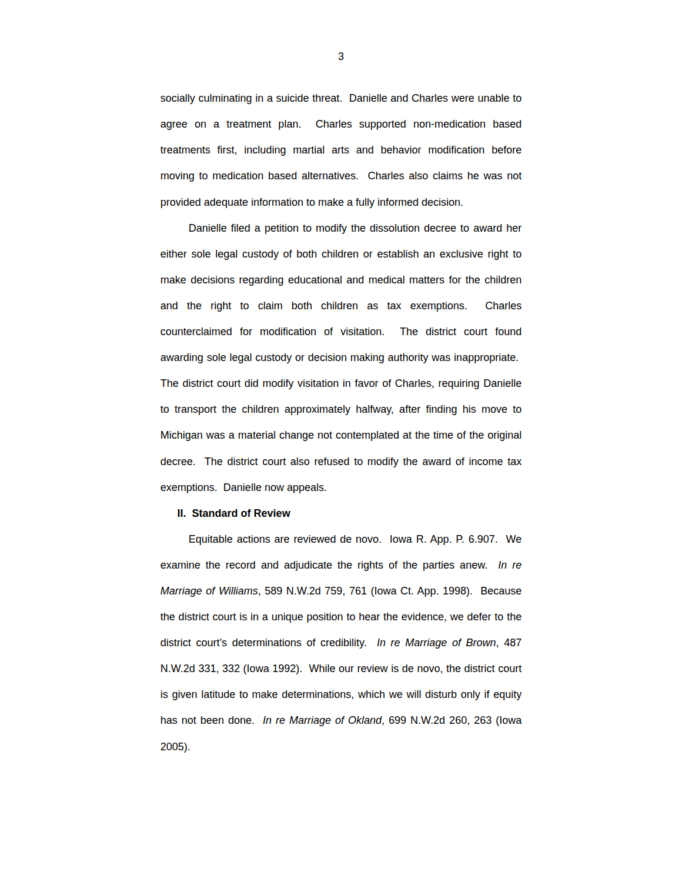3
socially culminating in a suicide threat. Danielle and Charles were unable to agree on a treatment plan. Charles supported non-medication based treatments first, including martial arts and behavior modification before moving to medication based alternatives. Charles also claims he was not provided adequate information to make a fully informed decision.
Danielle filed a petition to modify the dissolution decree to award her either sole legal custody of both children or establish an exclusive right to make decisions regarding educational and medical matters for the children and the right to claim both children as tax exemptions. Charles counterclaimed for modification of visitation. The district court found awarding sole legal custody or decision making authority was inappropriate. The district court did modify visitation in favor of Charles, requiring Danielle to transport the children approximately halfway, after finding his move to Michigan was a material change not contemplated at the time of the original decree. The district court also refused to modify the award of income tax exemptions. Danielle now appeals.
II. Standard of Review
Equitable actions are reviewed de novo. Iowa R. App. P. 6.907. We examine the record and adjudicate the rights of the parties anew. In re Marriage of Williams, 589 N.W.2d 759, 761 (Iowa Ct. App. 1998). Because the district court is in a unique position to hear the evidence, we defer to the district court’s determinations of credibility. In re Marriage of Brown, 487 N.W.2d 331, 332 (Iowa 1992). While our review is de novo, the district court is given latitude to make determinations, which we will disturb only if equity has not been done. In re Marriage of Okland, 699 N.W.2d 260, 263 (Iowa 2005).